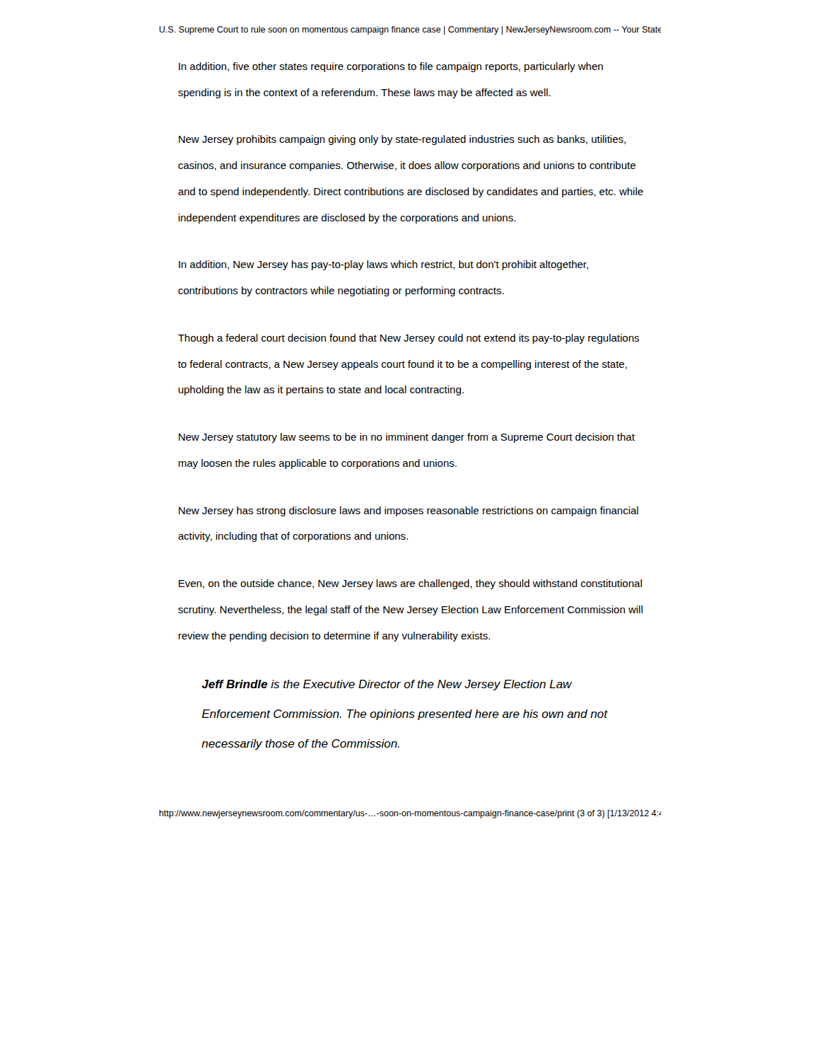U.S. Supreme Court to rule soon on momentous campaign finance case | Commentary | NewJerseyNewsroom.com -- Your State. Your News.
In addition, five other states require corporations to file campaign reports, particularly when spending is in the context of a referendum. These laws may be affected as well.
New Jersey prohibits campaign giving only by state-regulated industries such as banks, utilities, casinos, and insurance companies. Otherwise, it does allow corporations and unions to contribute and to spend independently. Direct contributions are disclosed by candidates and parties, etc. while independent expenditures are disclosed by the corporations and unions.
In addition, New Jersey has pay-to-play laws which restrict, but don't prohibit altogether, contributions by contractors while negotiating or performing contracts.
Though a federal court decision found that New Jersey could not extend its pay-to-play regulations to federal contracts, a New Jersey appeals court found it to be a compelling interest of the state, upholding the law as it pertains to state and local contracting.
New Jersey statutory law seems to be in no imminent danger from a Supreme Court decision that may loosen the rules applicable to corporations and unions.
New Jersey has strong disclosure laws and imposes reasonable restrictions on campaign financial activity, including that of corporations and unions.
Even, on the outside chance, New Jersey laws are challenged, they should withstand constitutional scrutiny. Nevertheless, the legal staff of the New Jersey Election Law Enforcement Commission will review the pending decision to determine if any vulnerability exists.
Jeff Brindle is the Executive Director of the New Jersey Election Law Enforcement Commission. The opinions presented here are his own and not necessarily those of the Commission.
http://www.newjerseynewsroom.com/commentary/us-…-soon-on-momentous-campaign-finance-case/print (3 of 3) [1/13/2012 4:47:52 PM]